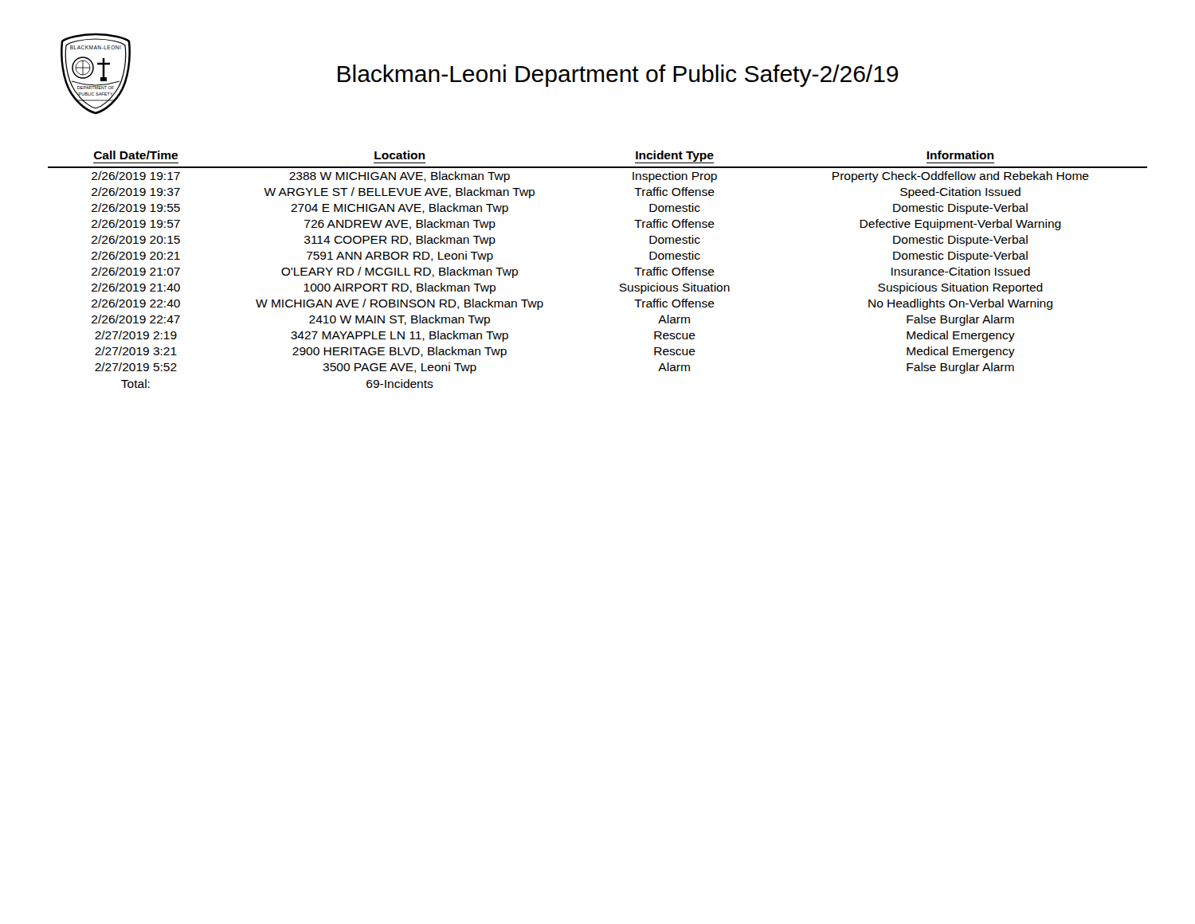BLACKMAN-LEONI DEPARTMENT OF PUBLIC SAFETY
Blackman-Leoni Department of Public Safety-2/26/19
| Call Date/Time | Location | Incident Type | Information |
| --- | --- | --- | --- |
| 2/26/2019 19:17 | 2388 W MICHIGAN AVE, Blackman Twp | Inspection Prop | Property Check-Oddfellow and Rebekah Home |
| 2/26/2019 19:37 | W ARGYLE ST / BELLEVUE AVE, Blackman Twp | Traffic Offense | Speed-Citation Issued |
| 2/26/2019 19:55 | 2704 E MICHIGAN AVE, Blackman Twp | Domestic | Domestic Dispute-Verbal |
| 2/26/2019 19:57 | 726 ANDREW AVE, Blackman Twp | Traffic Offense | Defective Equipment-Verbal Warning |
| 2/26/2019 20:15 | 3114 COOPER RD, Blackman Twp | Domestic | Domestic Dispute-Verbal |
| 2/26/2019 20:21 | 7591 ANN ARBOR RD, Leoni Twp | Domestic | Domestic Dispute-Verbal |
| 2/26/2019 21:07 | O'LEARY RD / MCGILL RD, Blackman Twp | Traffic Offense | Insurance-Citation Issued |
| 2/26/2019 21:40 | 1000 AIRPORT RD, Blackman Twp | Suspicious Situation | Suspicious Situation Reported |
| 2/26/2019 22:40 | W MICHIGAN AVE / ROBINSON RD, Blackman Twp | Traffic Offense | No Headlights On-Verbal Warning |
| 2/26/2019 22:47 | 2410 W MAIN ST, Blackman Twp | Alarm | False Burglar Alarm |
| 2/27/2019 2:19 | 3427 MAYAPPLE LN 11, Blackman Twp | Rescue | Medical Emergency |
| 2/27/2019 3:21 | 2900 HERITAGE BLVD, Blackman Twp | Rescue | Medical Emergency |
| 2/27/2019 5:52 | 3500 PAGE AVE, Leoni Twp | Alarm | False Burglar Alarm |
| Total: | 69-Incidents | | |